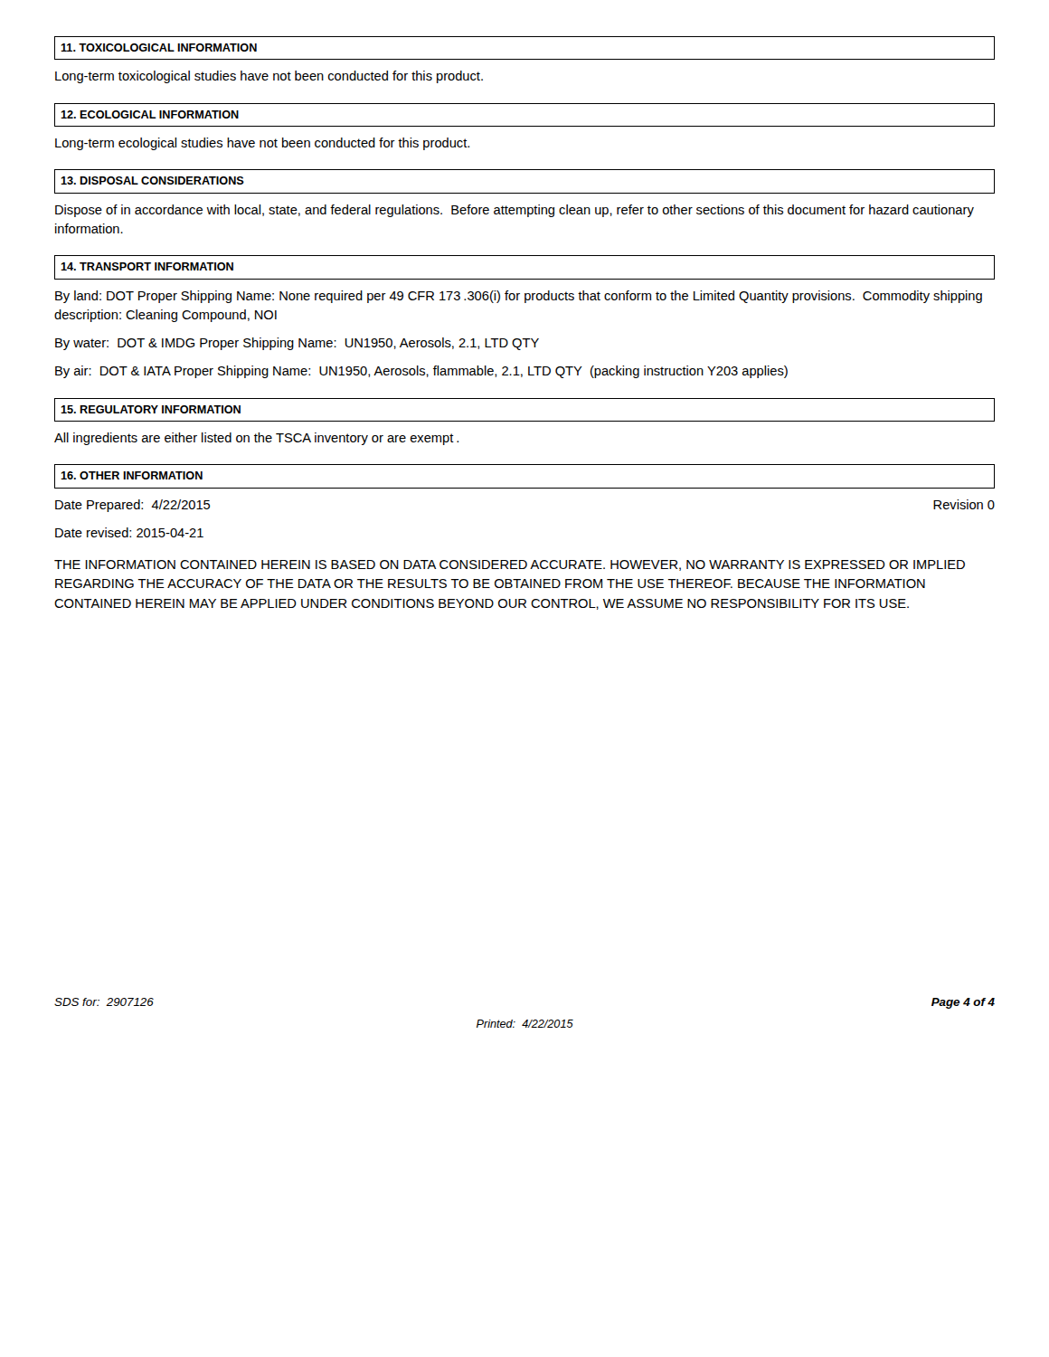11. TOXICOLOGICAL INFORMATION
Long-term toxicological studies have not been conducted for this product.
12. ECOLOGICAL INFORMATION
Long-term ecological studies have not been conducted for this product.
13. DISPOSAL CONSIDERATIONS
Dispose of in accordance with local, state, and federal regulations. Before attempting clean up, refer to other sections of this document for hazard cautionary information.
14. TRANSPORT INFORMATION
By land: DOT Proper Shipping Name: None required per 49 CFR 173 .306(i) for products that conform to the Limited Quantity provisions. Commodity shipping description: Cleaning Compound, NOI
By water: DOT & IMDG Proper Shipping Name: UN1950, Aerosols, 2.1, LTD QTY
By air: DOT & IATA Proper Shipping Name: UN1950, Aerosols, flammable, 2.1, LTD QTY (packing instruction Y203 applies)
15. REGULATORY INFORMATION
All ingredients are either listed on the TSCA inventory or are exempt .
16. OTHER INFORMATION
Date Prepared: 4/22/2015 Revision 0
Date revised: 2015-04-21
The information contained herein is based on data considered accurate. However, no warranty is expressed or implied regarding the accuracy of the data or the results to be obtained from the use thereof. Because the information contained herein may be applied under conditions beyond our control, we assume no responsibility for its use.
SDS for: 2907126 Page 4 of 4
Printed: 4/22/2015